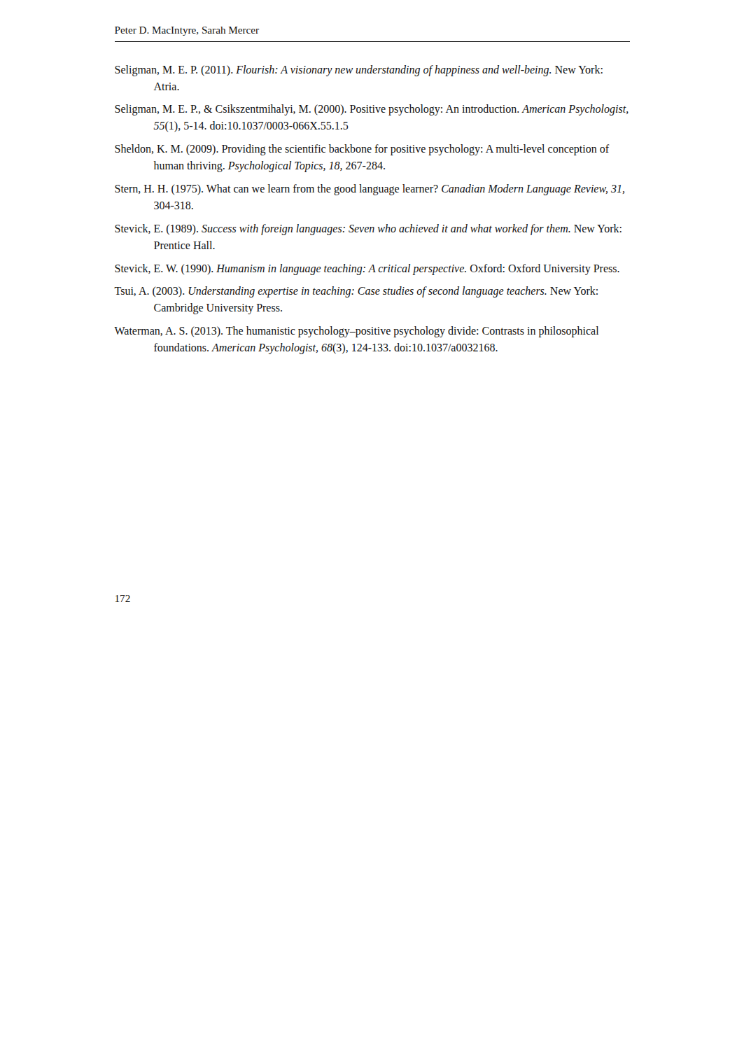Peter D. MacIntyre, Sarah Mercer
Seligman, M. E. P. (2011). Flourish: A visionary new understanding of happiness and well-being. New York: Atria.
Seligman, M. E. P., & Csikszentmihalyi, M. (2000). Positive psychology: An introduction. American Psychologist, 55(1), 5-14. doi:10.1037/0003-066X.55.1.5
Sheldon, K. M. (2009). Providing the scientific backbone for positive psychology: A multi-level conception of human thriving. Psychological Topics, 18, 267-284.
Stern, H. H. (1975). What can we learn from the good language learner? Canadian Modern Language Review, 31, 304-318.
Stevick, E. (1989). Success with foreign languages: Seven who achieved it and what worked for them. New York: Prentice Hall.
Stevick, E. W. (1990). Humanism in language teaching: A critical perspective. Oxford: Oxford University Press.
Tsui, A. (2003). Understanding expertise in teaching: Case studies of second language teachers. New York: Cambridge University Press.
Waterman, A. S. (2013). The humanistic psychology–positive psychology divide: Contrasts in philosophical foundations. American Psychologist, 68(3), 124-133. doi:10.1037/a0032168.
172